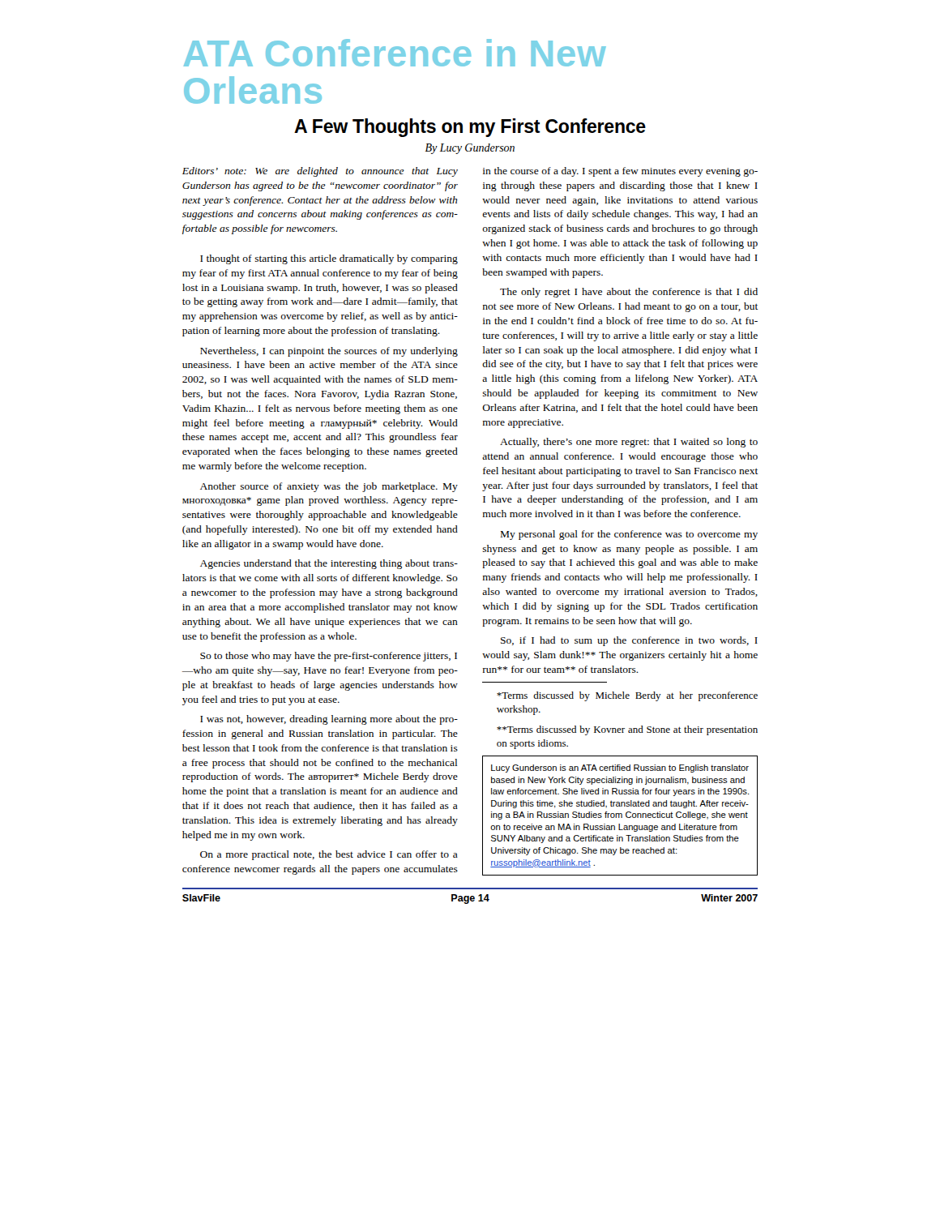ATA Conference in New Orleans
A Few Thoughts on my First Conference
By Lucy Gunderson
Editors’ note: We are delighted to announce that Lucy Gunderson has agreed to be the “newcomer coordinator” for next year’s conference. Contact her at the address below with suggestions and concerns about making conferences as comfortable as possible for newcomers.
I thought of starting this article dramatically by comparing my fear of my first ATA annual conference to my fear of being lost in a Louisiana swamp. In truth, however, I was so pleased to be getting away from work and—dare I admit—family, that my apprehension was overcome by relief, as well as by anticipation of learning more about the profession of translating.
Nevertheless, I can pinpoint the sources of my underlying uneasiness. I have been an active member of the ATA since 2002, so I was well acquainted with the names of SLD members, but not the faces. Nora Favorov, Lydia Razran Stone, Vadim Khazin... I felt as nervous before meeting them as one might feel before meeting a гламурный* celebrity. Would these names accept me, accent and all? This groundless fear evaporated when the faces belonging to these names greeted me warmly before the welcome reception.
Another source of anxiety was the job marketplace. My многоходовка* game plan proved worthless. Agency representatives were thoroughly approachable and knowledgeable (and hopefully interested). No one bit off my extended hand like an alligator in a swamp would have done.
Agencies understand that the interesting thing about translators is that we come with all sorts of different knowledge. So a newcomer to the profession may have a strong background in an area that a more accomplished translator may not know anything about. We all have unique experiences that we can use to benefit the profession as a whole.
So to those who may have the pre-first-conference jitters, I—who am quite shy—say, Have no fear! Everyone from people at breakfast to heads of large agencies understands how you feel and tries to put you at ease.
I was not, however, dreading learning more about the profession in general and Russian translation in particular. The best lesson that I took from the conference is that translation is a free process that should not be confined to the mechanical reproduction of words. The авторитет* Michele Berdy drove home the point that a translation is meant for an audience and that if it does not reach that audience, then it has failed as a translation. This idea is extremely liberating and has already helped me in my own work.
On a more practical note, the best advice I can offer to a conference newcomer regards all the papers one accumulates in the course of a day. I spent a few minutes every evening going through these papers and discarding those that I knew I would never need again, like invitations to attend various events and lists of daily schedule changes. This way, I had an organized stack of business cards and brochures to go through when I got home. I was able to attack the task of following up with contacts much more efficiently than I would have had I been swamped with papers.
The only regret I have about the conference is that I did not see more of New Orleans. I had meant to go on a tour, but in the end I couldn’t find a block of free time to do so. At future conferences, I will try to arrive a little early or stay a little later so I can soak up the local atmosphere. I did enjoy what I did see of the city, but I have to say that I felt that prices were a little high (this coming from a lifelong New Yorker). ATA should be applauded for keeping its commitment to New Orleans after Katrina, and I felt that the hotel could have been more appreciative.
Actually, there’s one more regret: that I waited so long to attend an annual conference. I would encourage those who feel hesitant about participating to travel to San Francisco next year. After just four days surrounded by translators, I feel that I have a deeper understanding of the profession, and I am much more involved in it than I was before the conference.
My personal goal for the conference was to overcome my shyness and get to know as many people as possible. I am pleased to say that I achieved this goal and was able to make many friends and contacts who will help me professionally. I also wanted to overcome my irrational aversion to Trados, which I did by signing up for the SDL Trados certification program. It remains to be seen how that will go.
So, if I had to sum up the conference in two words, I would say, Slam dunk!** The organizers certainly hit a home run** for our team** of translators.
*Terms discussed by Michele Berdy at her preconference workshop.
**Terms discussed by Kovner and Stone at their presentation on sports idioms.
Lucy Gunderson is an ATA certified Russian to English translator based in New York City specializing in journalism, business and law enforcement. She lived in Russia for four years in the 1990s. During this time, she studied, translated and taught. After receiving a BA in Russian Studies from Connecticut College, she went on to receive an MA in Russian Language and Literature from SUNY Albany and a Certificate in Translation Studies from the University of Chicago. She may be reached at: russophile@earthlink.net .
SlavFile
Page 14
Winter 2007